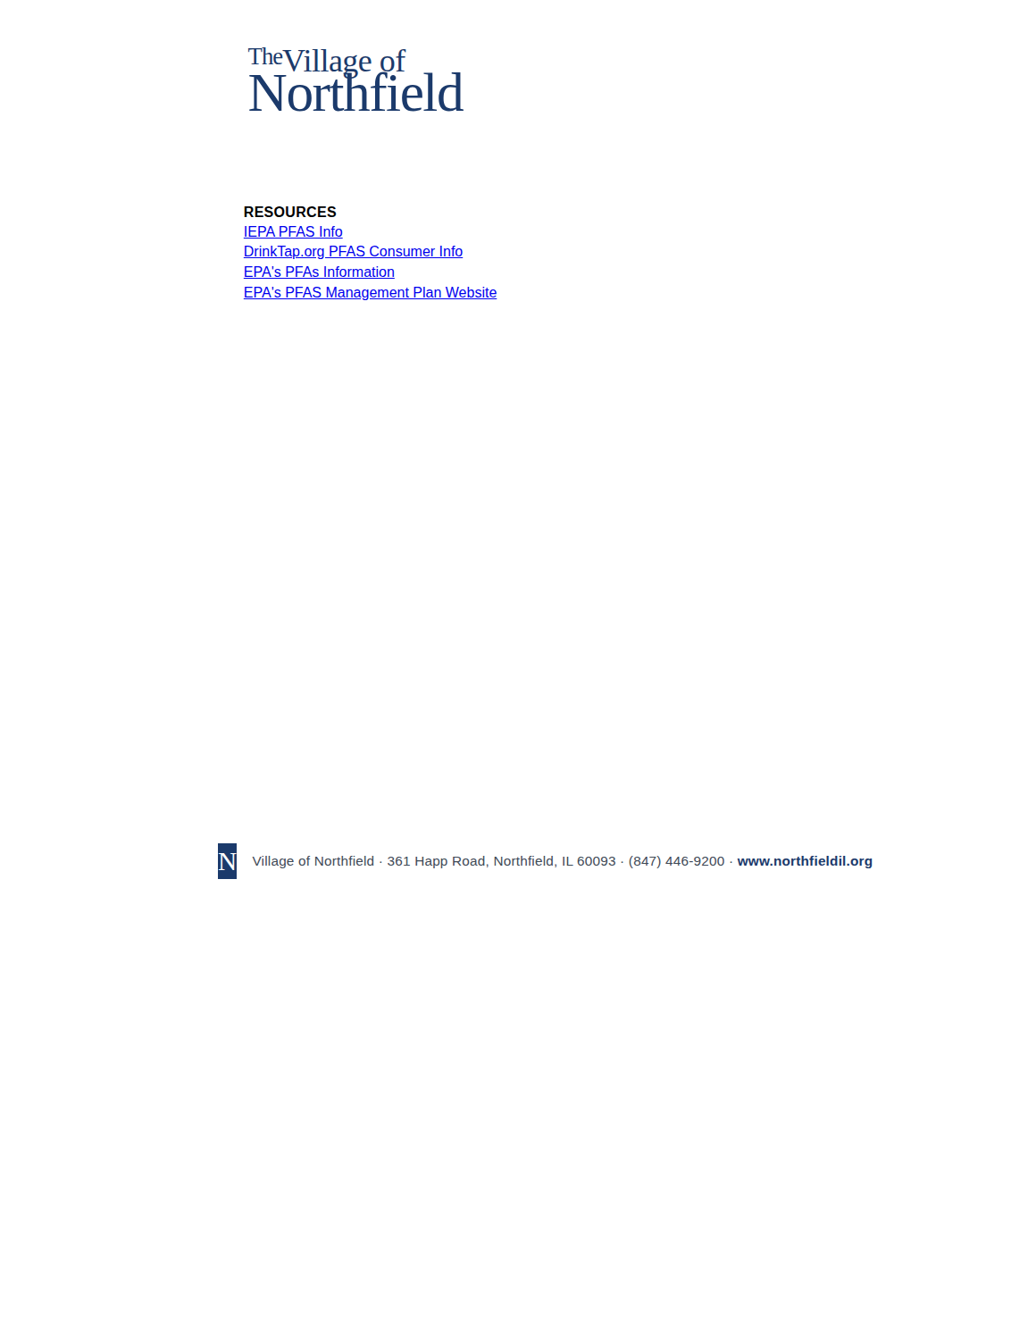The Village of
Northfield
RESOURCES
IEPA PFAS Info
DrinkTap.org PFAS Consumer Info
EPA's PFAs Information
EPA's PFAS Management Plan Website
N
Village of Northfield · 361 Happ Road, Northfield, IL 60093 · (847) 446-9200 · www.northfieldil.org